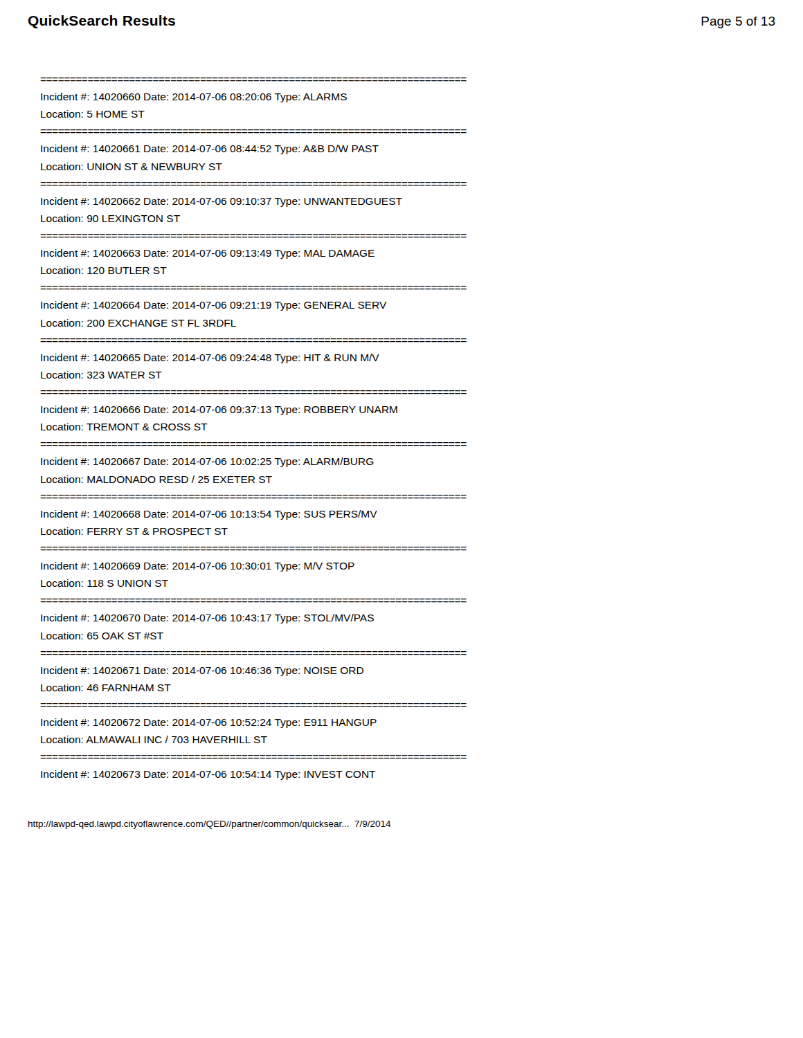QuickSearch Results Page 5 of 13
========================================================================
Incident #: 14020660 Date: 2014-07-06 08:20:06 Type: ALARMS
Location: 5 HOME ST
========================================================================
Incident #: 14020661 Date: 2014-07-06 08:44:52 Type: A&B D/W PAST
Location: UNION ST & NEWBURY ST
========================================================================
Incident #: 14020662 Date: 2014-07-06 09:10:37 Type: UNWANTEDGUEST
Location: 90 LEXINGTON ST
========================================================================
Incident #: 14020663 Date: 2014-07-06 09:13:49 Type: MAL DAMAGE
Location: 120 BUTLER ST
========================================================================
Incident #: 14020664 Date: 2014-07-06 09:21:19 Type: GENERAL SERV
Location: 200 EXCHANGE ST FL 3RDFL
========================================================================
Incident #: 14020665 Date: 2014-07-06 09:24:48 Type: HIT & RUN M/V
Location: 323 WATER ST
========================================================================
Incident #: 14020666 Date: 2014-07-06 09:37:13 Type: ROBBERY UNARM
Location: TREMONT & CROSS ST
========================================================================
Incident #: 14020667 Date: 2014-07-06 10:02:25 Type: ALARM/BURG
Location: MALDONADO RESD / 25 EXETER ST
========================================================================
Incident #: 14020668 Date: 2014-07-06 10:13:54 Type: SUS PERS/MV
Location: FERRY ST & PROSPECT ST
========================================================================
Incident #: 14020669 Date: 2014-07-06 10:30:01 Type: M/V STOP
Location: 118 S UNION ST
========================================================================
Incident #: 14020670 Date: 2014-07-06 10:43:17 Type: STOL/MV/PAS
Location: 65 OAK ST #ST
========================================================================
Incident #: 14020671 Date: 2014-07-06 10:46:36 Type: NOISE ORD
Location: 46 FARNHAM ST
========================================================================
Incident #: 14020672 Date: 2014-07-06 10:52:24 Type: E911 HANGUP
Location: ALMAWALI INC / 703 HAVERHILL ST
========================================================================
Incident #: 14020673 Date: 2014-07-06 10:54:14 Type: INVEST CONT
http://lawpd-qed.lawpd.cityoflawrence.com/QED//partner/common/quicksear... 7/9/2014